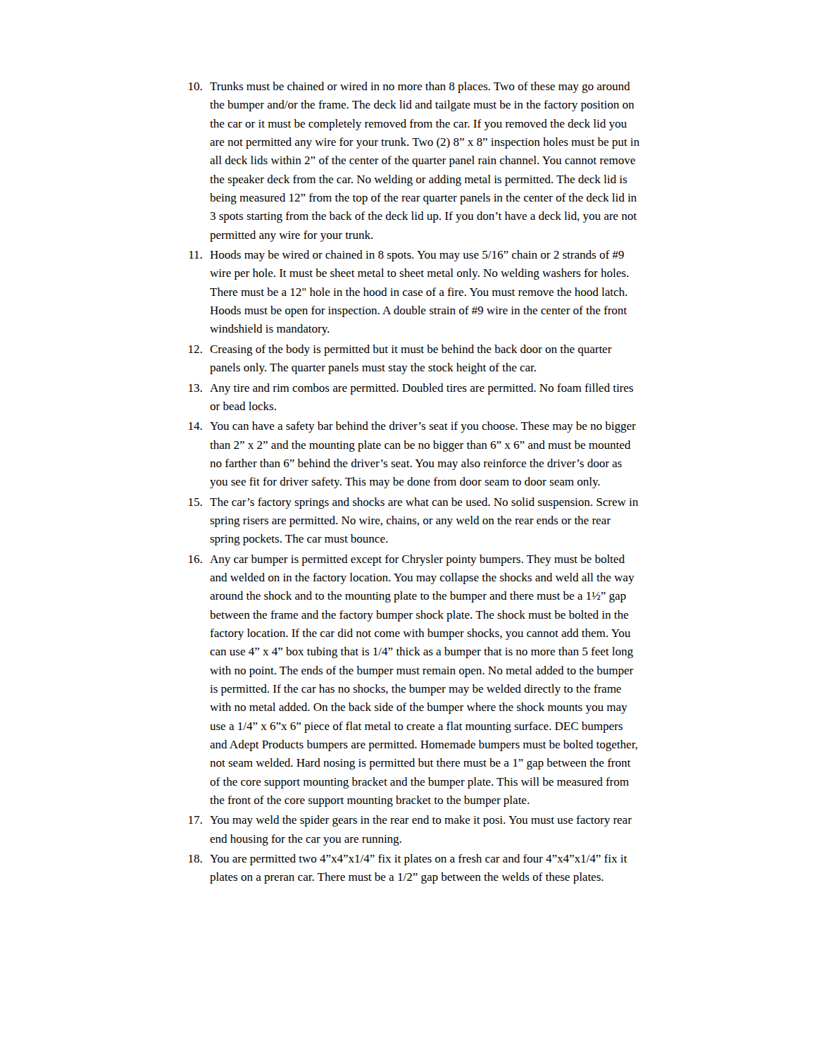Trunks must be chained or wired in no more than 8 places. Two of these may go around the bumper and/or the frame. The deck lid and tailgate must be in the factory position on the car or it must be completely removed from the car. If you removed the deck lid you are not permitted any wire for your trunk. Two (2) 8” x 8” inspection holes must be put in all deck lids within 2” of the center of the quarter panel rain channel. You cannot remove the speaker deck from the car. No welding or adding metal is permitted. The deck lid is being measured 12” from the top of the rear quarter panels in the center of the deck lid in 3 spots starting from the back of the deck lid up. If you don’t have a deck lid, you are not permitted any wire for your trunk.
Hoods may be wired or chained in 8 spots. You may use 5/16” chain or 2 strands of #9 wire per hole. It must be sheet metal to sheet metal only. No welding washers for holes. There must be a 12" hole in the hood in case of a fire. You must remove the hood latch. Hoods must be open for inspection. A double strain of #9 wire in the center of the front windshield is mandatory.
Creasing of the body is permitted but it must be behind the back door on the quarter panels only. The quarter panels must stay the stock height of the car.
Any tire and rim combos are permitted. Doubled tires are permitted. No foam filled tires or bead locks.
You can have a safety bar behind the driver’s seat if you choose. These may be no bigger than 2” x 2” and the mounting plate can be no bigger than 6” x 6” and must be mounted no farther than 6” behind the driver’s seat. You may also reinforce the driver’s door as you see fit for driver safety. This may be done from door seam to door seam only.
The car’s factory springs and shocks are what can be used. No solid suspension. Screw in spring risers are permitted. No wire, chains, or any weld on the rear ends or the rear spring pockets. The car must bounce.
Any car bumper is permitted except for Chrysler pointy bumpers. They must be bolted and welded on in the factory location. You may collapse the shocks and weld all the way around the shock and to the mounting plate to the bumper and there must be a 1½” gap between the frame and the factory bumper shock plate. The shock must be bolted in the factory location. If the car did not come with bumper shocks, you cannot add them. You can use 4” x 4” box tubing that is 1/4” thick as a bumper that is no more than 5 feet long with no point. The ends of the bumper must remain open. No metal added to the bumper is permitted. If the car has no shocks, the bumper may be welded directly to the frame with no metal added. On the back side of the bumper where the shock mounts you may use a 1/4” x 6”x 6” piece of flat metal to create a flat mounting surface. DEC bumpers and Adept Products bumpers are permitted. Homemade bumpers must be bolted together, not seam welded. Hard nosing is permitted but there must be a 1” gap between the front of the core support mounting bracket and the bumper plate. This will be measured from the front of the core support mounting bracket to the bumper plate.
You may weld the spider gears in the rear end to make it posi. You must use factory rear end housing for the car you are running.
You are permitted two 4”x4”x1/4” fix it plates on a fresh car and four 4”x4”x1/4” fix it plates on a preran car. There must be a 1/2” gap between the welds of these plates.